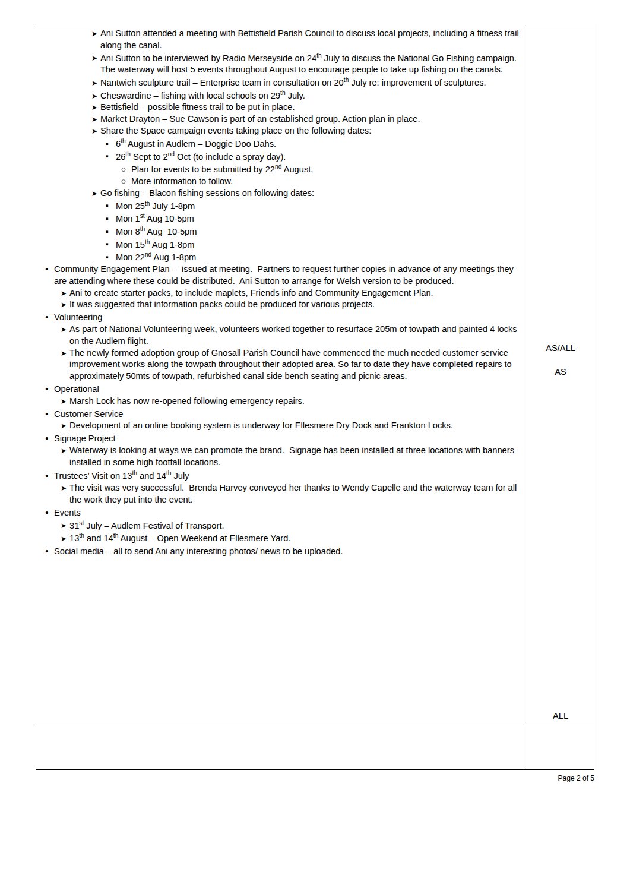| Ani Sutton attended a meeting with Bettisfield Parish Council to discuss local projects, including a fitness trail along the canal. Ani Sutton to be interviewed by Radio Merseyside on 24 th July to discuss the National Go Fishing campaign. The waterway will host 5 events throughout August to encourage people to take up fishing on the canals. Nantwich sculpture trail – Enterprise team in consultation on 20 th July re: improvement of sculptures. Cheswardine – fishing with local schools on 29 th July. Bettisfield – possible fitness trail to be put in place. Market Drayton – Sue Cawson is part of an established group. Action plan in place. Share the Space campaign events taking place on the following dates: 6 th August in Audlem – Doggie Doo Dahs. 26 th Sept to 2 nd Oct (to include a spray day). Plan for events to be submitted by 22 nd August. More information to follow. Go fishing – Blacon fishing sessions on following dates: Mon 25 th July 1-8pm Mon 1 st Aug 10-5pm Mon 8 th Aug 10-5pm Mon 15 th Aug 1-8pm Mon 22 nd Aug 1-8pm Community Engagement Plan – issued at meeting. Partners to request further copies in advance of any meetings they are attending where these could be distributed. Ani Sutton to arrange for Welsh version to be produced. Ani to create starter packs, to include maplets, Friends info and Community Engagement Plan. It was suggested that information packs could be produced for various projects. Volunteering As part of National Volunteering week, volunteers worked together to resurface 205m of towpath and painted 4 locks on the Audlem flight. The newly formed adoption group of Gnosall Parish Council have commenced the much needed customer service improvement works along the towpath throughout their adopted area. So far to date they have completed repairs to approximately 50mts of towpath, refurbished canal side bench seating and picnic areas. Operational Marsh Lock has now re-opened following emergency repairs. Customer Service Development of an online booking system is underway for Ellesmere Dry Dock and Frankton Locks. Signage Project Waterway is looking at ways we can promote the brand. Signage has been installed at three locations with banners installed in some high footfall locations. Trustees’ Visit on 13 th and 14 th July The visit was very successful. Brenda Harvey conveyed her thanks to Wendy Capelle and the waterway team for all the work they put into the event. Events 31 st July – Audlem Festival of Transport. 13 th and 14 th August – Open Weekend at Ellesmere Yard. Social media – all to send Ani any interesting photos/ news to be uploaded. | AS/ALL AS ALL |
Page 2 of 5